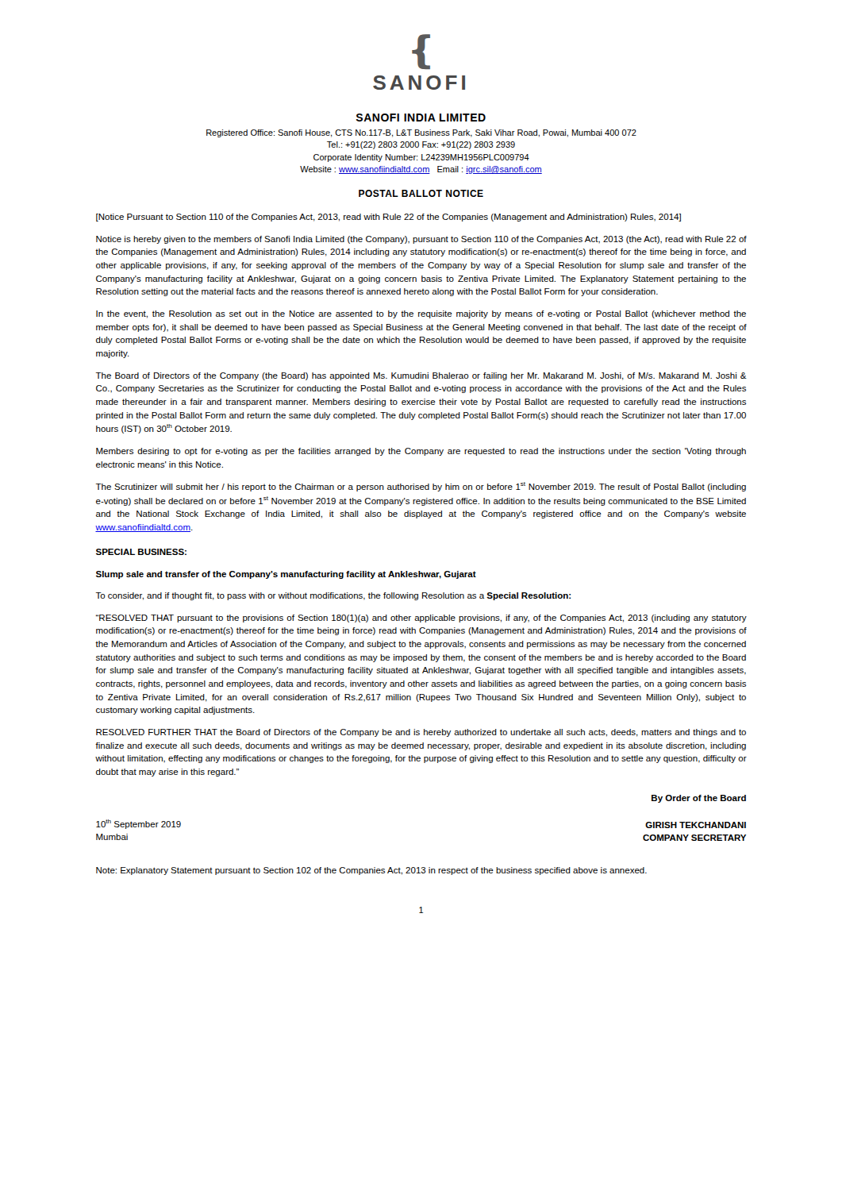❴
SANOFI
SANOFI INDIA LIMITED
Registered Office: Sanofi House, CTS No.117-B, L&T Business Park, Saki Vihar Road, Powai, Mumbai 400 072
Tel.: +91(22) 2803 2000 Fax: +91(22) 2803 2939
Corporate Identity Number: L24239MH1956PLC009794
Website : www.sanofiindialtd.com Email : igrc.sil@sanofi.com
POSTAL BALLOT NOTICE
[Notice Pursuant to Section 110 of the Companies Act, 2013, read with Rule 22 of the Companies (Management and Administration) Rules, 2014]
Notice is hereby given to the members of Sanofi India Limited (the Company), pursuant to Section 110 of the Companies Act, 2013 (the Act), read with Rule 22 of the Companies (Management and Administration) Rules, 2014 including any statutory modification(s) or re-enactment(s) thereof for the time being in force, and other applicable provisions, if any, for seeking approval of the members of the Company by way of a Special Resolution for slump sale and transfer of the Company's manufacturing facility at Ankleshwar, Gujarat on a going concern basis to Zentiva Private Limited. The Explanatory Statement pertaining to the Resolution setting out the material facts and the reasons thereof is annexed hereto along with the Postal Ballot Form for your consideration.
In the event, the Resolution as set out in the Notice are assented to by the requisite majority by means of e-voting or Postal Ballot (whichever method the member opts for), it shall be deemed to have been passed as Special Business at the General Meeting convened in that behalf. The last date of the receipt of duly completed Postal Ballot Forms or e-voting shall be the date on which the Resolution would be deemed to have been passed, if approved by the requisite majority.
The Board of Directors of the Company (the Board) has appointed Ms. Kumudini Bhalerao or failing her Mr. Makarand M. Joshi, of M/s. Makarand M. Joshi & Co., Company Secretaries as the Scrutinizer for conducting the Postal Ballot and e-voting process in accordance with the provisions of the Act and the Rules made thereunder in a fair and transparent manner. Members desiring to exercise their vote by Postal Ballot are requested to carefully read the instructions printed in the Postal Ballot Form and return the same duly completed. The duly completed Postal Ballot Form(s) should reach the Scrutinizer not later than 17.00 hours (IST) on 30th October 2019.
Members desiring to opt for e-voting as per the facilities arranged by the Company are requested to read the instructions under the section 'Voting through electronic means' in this Notice.
The Scrutinizer will submit her / his report to the Chairman or a person authorised by him on or before 1st November 2019. The result of Postal Ballot (including e-voting) shall be declared on or before 1st November 2019 at the Company's registered office. In addition to the results being communicated to the BSE Limited and the National Stock Exchange of India Limited, it shall also be displayed at the Company's registered office and on the Company's website www.sanofiindialtd.com.
SPECIAL BUSINESS:
Slump sale and transfer of the Company's manufacturing facility at Ankleshwar, Gujarat
To consider, and if thought fit, to pass with or without modifications, the following Resolution as a Special Resolution:
“RESOLVED THAT pursuant to the provisions of Section 180(1)(a) and other applicable provisions, if any, of the Companies Act, 2013 (including any statutory modification(s) or re-enactment(s) thereof for the time being in force) read with Companies (Management and Administration) Rules, 2014 and the provisions of the Memorandum and Articles of Association of the Company, and subject to the approvals, consents and permissions as may be necessary from the concerned statutory authorities and subject to such terms and conditions as may be imposed by them, the consent of the members be and is hereby accorded to the Board for slump sale and transfer of the Company's manufacturing facility situated at Ankleshwar, Gujarat together with all specified tangible and intangibles assets, contracts, rights, personnel and employees, data and records, inventory and other assets and liabilities as agreed between the parties, on a going concern basis to Zentiva Private Limited, for an overall consideration of Rs.2,617 million (Rupees Two Thousand Six Hundred and Seventeen Million Only), subject to customary working capital adjustments.
RESOLVED FURTHER THAT the Board of Directors of the Company be and is hereby authorized to undertake all such acts, deeds, matters and things and to finalize and execute all such deeds, documents and writings as may be deemed necessary, proper, desirable and expedient in its absolute discretion, including without limitation, effecting any modifications or changes to the foregoing, for the purpose of giving effect to this Resolution and to settle any question, difficulty or doubt that may arise in this regard.”
By Order of the Board
GIRISH TEKCHANDANI
COMPANY SECRETARY
10th September 2019
Mumbai
Note: Explanatory Statement pursuant to Section 102 of the Companies Act, 2013 in respect of the business specified above is annexed.
1